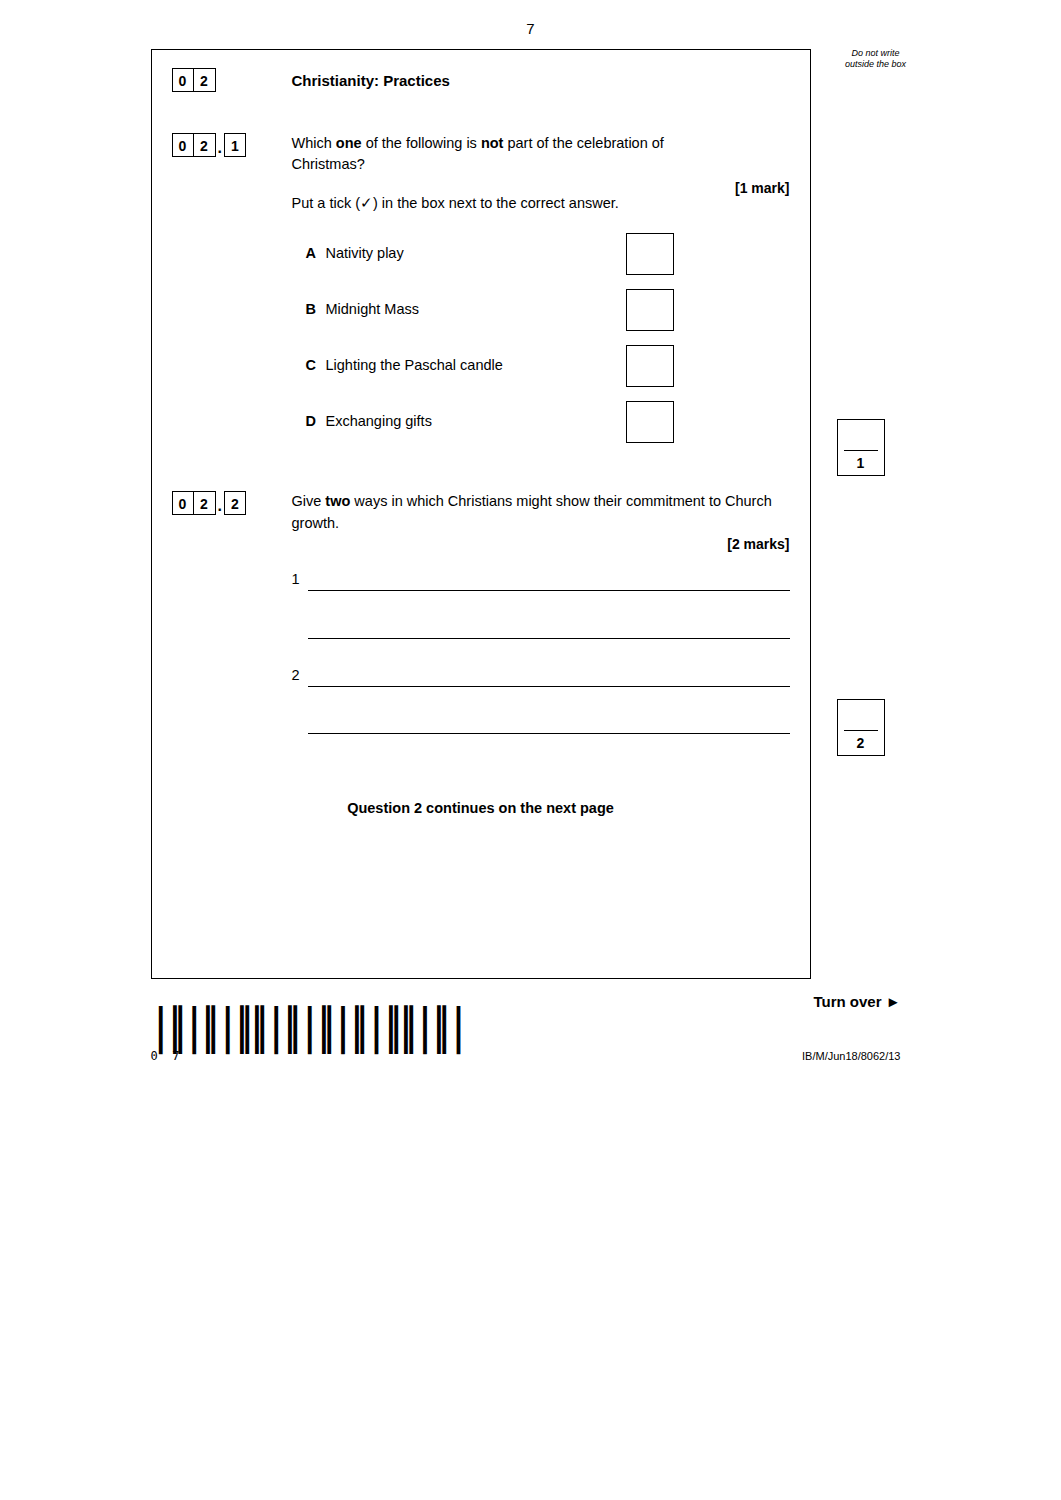7
Do not write outside the box
02
Christianity: Practices
02. 1
Which one of the following is not part of the celebration of Christmas?
[1 mark]
Put a tick (✓) in the box next to the correct answer.
A
Nativity play
B
Midnight Mass
C
Lighting the Paschal candle
D
Exchanging gifts
02. 2
Give two ways in which Christians might show their commitment to Church growth.
[2 marks]
1
2
Question 2 continues on the next page
1
2
Turn over ►
|∥|∥|∥∥|∥|∥|∥|∥∥|∥| 0 7
IB/M/Jun18/8062/13